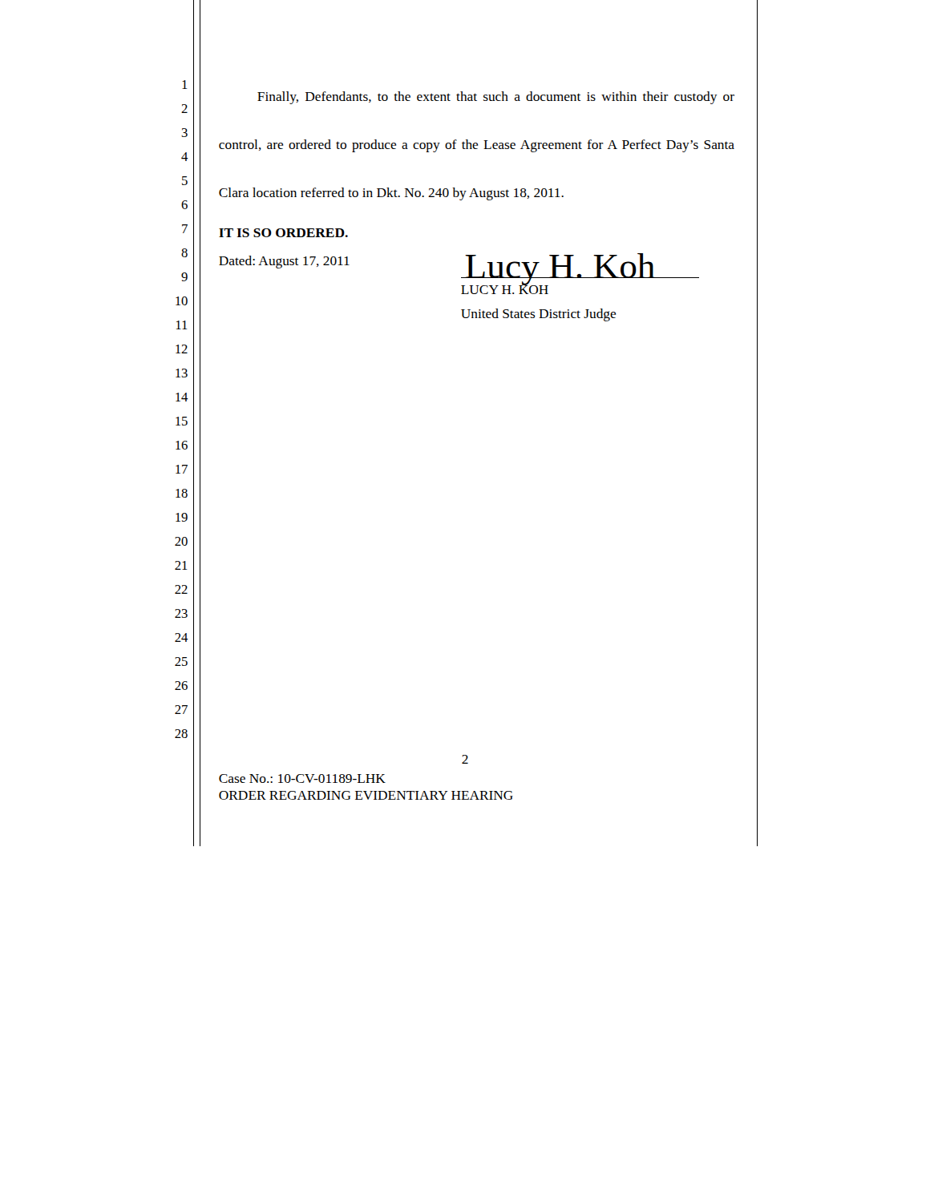1
2
3
4
5
6
7
8
9
10
11
12
13
14
15
16
17
18
19
20
21
22
23
24
25
26
27
28
Finally, Defendants, to the extent that such a document is within their custody or control, are ordered to produce a copy of the Lease Agreement for A Perfect Day’s Santa Clara location referred to in Dkt. No. 240 by August 18, 2011.
IT IS SO ORDERED.
Dated: August 17, 2011
Lucy H. Koh
LUCY H. KOH
United States District Judge
2
Case No.: 10-CV-01189-LHK
ORDER REGARDING EVIDENTIARY HEARING